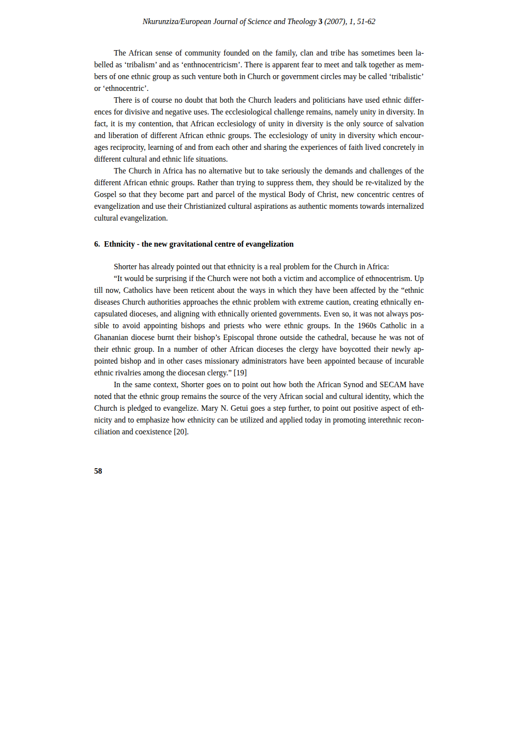Nkurunziza/European Journal of Science and Theology 3 (2007), 1, 51-62
The African sense of community founded on the family, clan and tribe has sometimes been labelled as ‘tribalism’ and as ‘enthnocentricism’. There is apparent fear to meet and talk together as members of one ethnic group as such venture both in Church or government circles may be called ‘tribalistic’ or ‘ethnocentric’.
There is of course no doubt that both the Church leaders and politicians have used ethnic differences for divisive and negative uses. The ecclesiological challenge remains, namely unity in diversity. In fact, it is my contention, that African ecclesiology of unity in diversity is the only source of salvation and liberation of different African ethnic groups. The ecclesiology of unity in diversity which encourages reciprocity, learning of and from each other and sharing the experiences of faith lived concretely in different cultural and ethnic life situations.
The Church in Africa has no alternative but to take seriously the demands and challenges of the different African ethnic groups. Rather than trying to suppress them, they should be re-vitalized by the Gospel so that they become part and parcel of the mystical Body of Christ, new concentric centres of evangelization and use their Christianized cultural aspirations as authentic moments towards internalized cultural evangelization.
6. Ethnicity - the new gravitational centre of evangelization
Shorter has already pointed out that ethnicity is a real problem for the Church in Africa:
“It would be surprising if the Church were not both a victim and accomplice of ethnocentrism. Up till now, Catholics have been reticent about the ways in which they have been affected by the “ethnic diseases Church authorities approaches the ethnic problem with extreme caution, creating ethnically encapsulated dioceses, and aligning with ethnically oriented governments. Even so, it was not always possible to avoid appointing bishops and priests who were ethnic groups. In the 1960s Catholic in a Ghananian diocese burnt their bishop’s Episcopal throne outside the cathedral, because he was not of their ethnic group. In a number of other African dioceses the clergy have boycotted their newly appointed bishop and in other cases missionary administrators have been appointed because of incurable ethnic rivalries among the diocesan clergy.” [19]
In the same context, Shorter goes on to point out how both the African Synod and SECAM have noted that the ethnic group remains the source of the very African social and cultural identity, which the Church is pledged to evangelize. Mary N. Getui goes a step further, to point out positive aspect of ethnicity and to emphasize how ethnicity can be utilized and applied today in promoting interethnic reconciliation and coexistence [20].
58